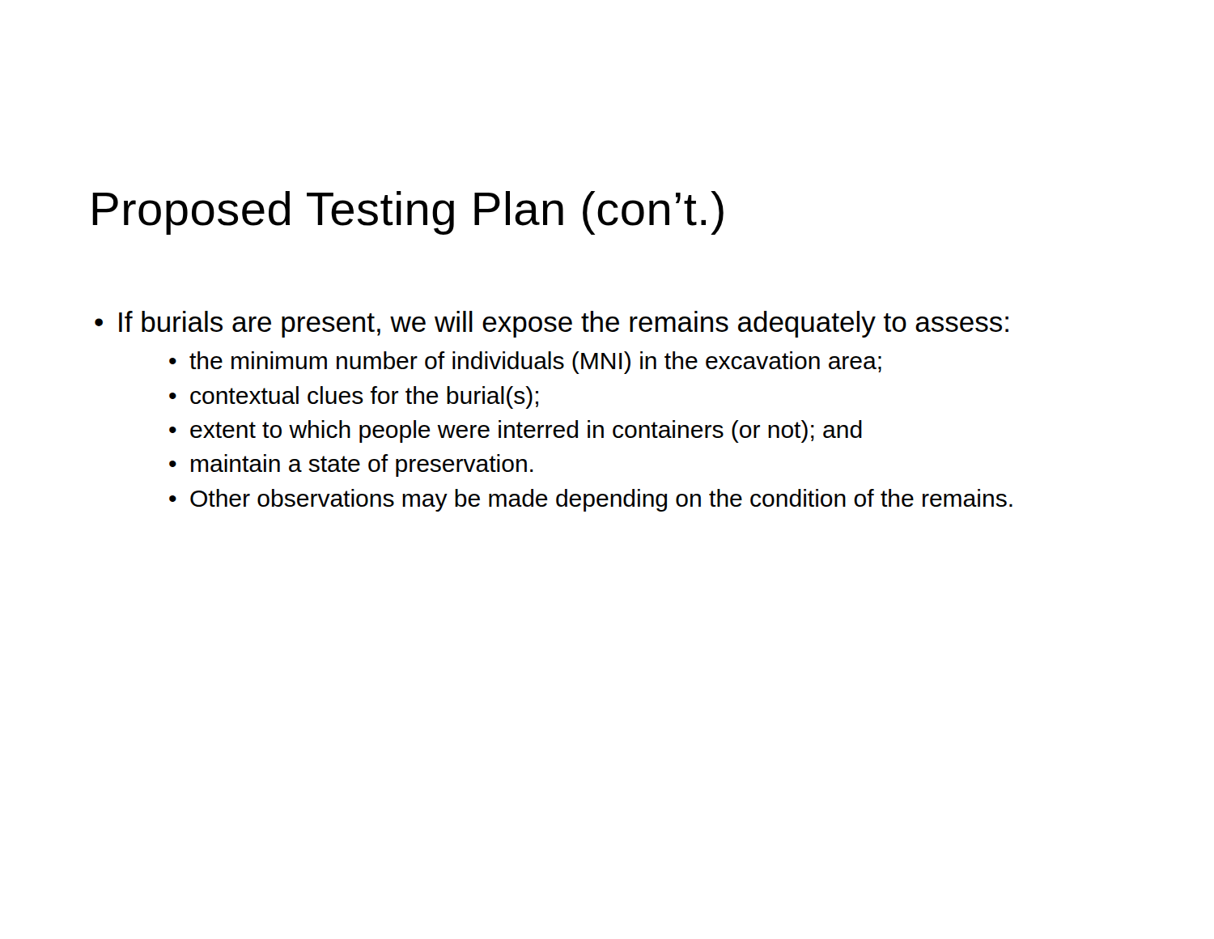Proposed Testing Plan (con’t.)
If burials are present, we will expose the remains adequately to assess:
the minimum number of individuals (MNI) in the excavation area;
contextual clues for the burial(s);
extent to which people were interred in containers (or not); and
maintain a state of preservation.
Other observations may be made depending on the condition of the remains.